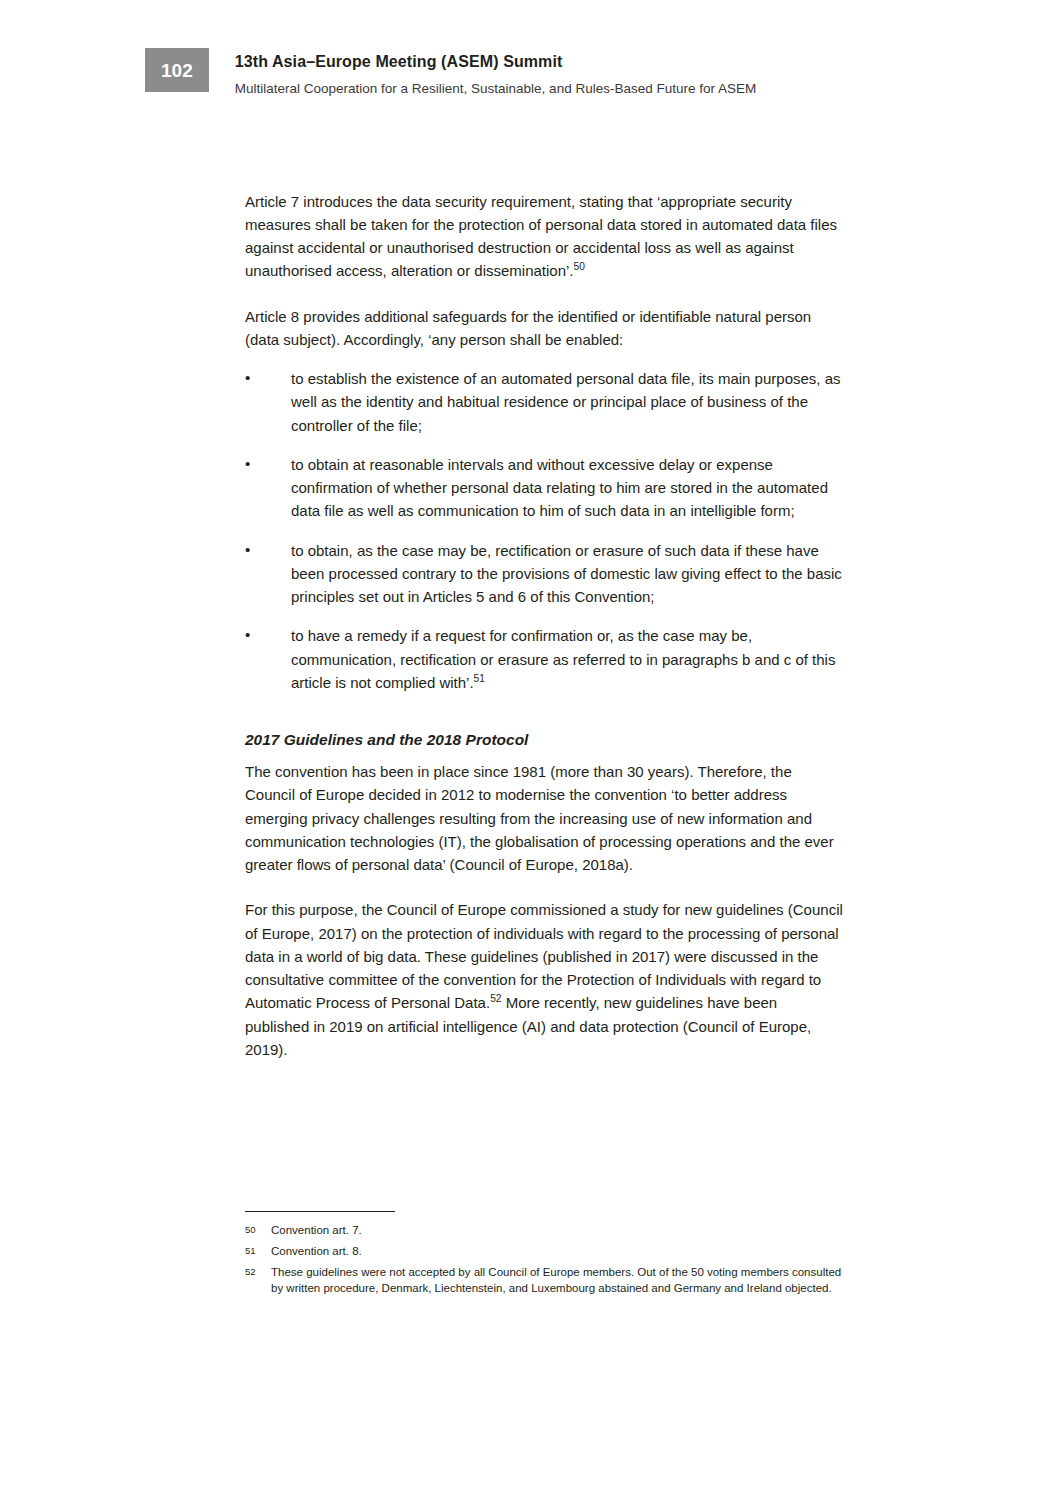102
13th Asia–Europe Meeting (ASEM) Summit
Multilateral Cooperation for a Resilient, Sustainable, and Rules-Based Future for ASEM
Article 7 introduces the data security requirement, stating that ‘appropriate security measures shall be taken for the protection of personal data stored in automated data files against accidental or unauthorised destruction or accidental loss as well as against unauthorised access, alteration or dissemination’.50
Article 8 provides additional safeguards for the identified or identifiable natural person (data subject). Accordingly, ‘any person shall be enabled:
to establish the existence of an automated personal data file, its main purposes, as well as the identity and habitual residence or principal place of business of the controller of the file;
to obtain at reasonable intervals and without excessive delay or expense confirmation of whether personal data relating to him are stored in the automated data file as well as communication to him of such data in an intelligible form;
to obtain, as the case may be, rectification or erasure of such data if these have been processed contrary to the provisions of domestic law giving effect to the basic principles set out in Articles 5 and 6 of this Convention;
to have a remedy if a request for confirmation or, as the case may be, communication, rectification or erasure as referred to in paragraphs b and c of this article is not complied with’.51
2017 Guidelines and the 2018 Protocol
The convention has been in place since 1981 (more than 30 years). Therefore, the Council of Europe decided in 2012 to modernise the convention ‘to better address emerging privacy challenges resulting from the increasing use of new information and communication technologies (IT), the globalisation of processing operations and the ever greater flows of personal data’ (Council of Europe, 2018a).
For this purpose, the Council of Europe commissioned a study for new guidelines (Council of Europe, 2017) on the protection of individuals with regard to the processing of personal data in a world of big data. These guidelines (published in 2017) were discussed in the consultative committee of the convention for the Protection of Individuals with regard to Automatic Process of Personal Data.52 More recently, new guidelines have been published in 2019 on artificial intelligence (AI) and data protection (Council of Europe, 2019).
50
Convention art. 7.
51
Convention art. 8.
52
These guidelines were not accepted by all Council of Europe members. Out of the 50 voting members consulted by written procedure, Denmark, Liechtenstein, and Luxembourg abstained and Germany and Ireland objected.